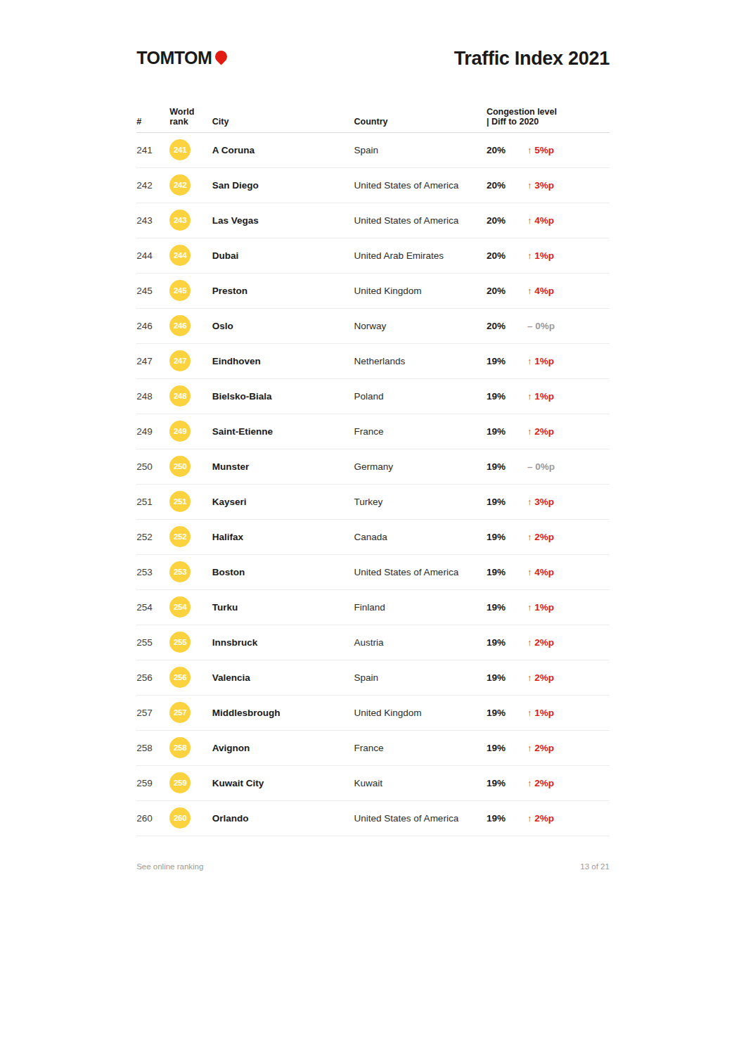TOMTOM
Traffic Index 2021
| # | World rank | City | Country | Congestion level / Diff to 2020 |
| --- | --- | --- | --- | --- |
| 241 | 241 | A Coruna | Spain | 20% ↑ 5%p |
| 242 | 242 | San Diego | United States of America | 20% ↑ 3%p |
| 243 | 243 | Las Vegas | United States of America | 20% ↑ 4%p |
| 244 | 244 | Dubai | United Arab Emirates | 20% ↑ 1%p |
| 245 | 245 | Preston | United Kingdom | 20% ↑ 4%p |
| 246 | 246 | Oslo | Norway | 20% – 0%p |
| 247 | 247 | Eindhoven | Netherlands | 19% ↑ 1%p |
| 248 | 248 | Bielsko-Biala | Poland | 19% ↑ 1%p |
| 249 | 249 | Saint-Etienne | France | 19% ↑ 2%p |
| 250 | 250 | Munster | Germany | 19% – 0%p |
| 251 | 251 | Kayseri | Turkey | 19% ↑ 3%p |
| 252 | 252 | Halifax | Canada | 19% ↑ 2%p |
| 253 | 253 | Boston | United States of America | 19% ↑ 4%p |
| 254 | 254 | Turku | Finland | 19% ↑ 1%p |
| 255 | 255 | Innsbruck | Austria | 19% ↑ 2%p |
| 256 | 256 | Valencia | Spain | 19% ↑ 2%p |
| 257 | 257 | Middlesbrough | United Kingdom | 19% ↑ 1%p |
| 258 | 258 | Avignon | France | 19% ↑ 2%p |
| 259 | 259 | Kuwait City | Kuwait | 19% ↑ 2%p |
| 260 | 260 | Orlando | United States of America | 19% ↑ 2%p |
See online ranking 13 of 21